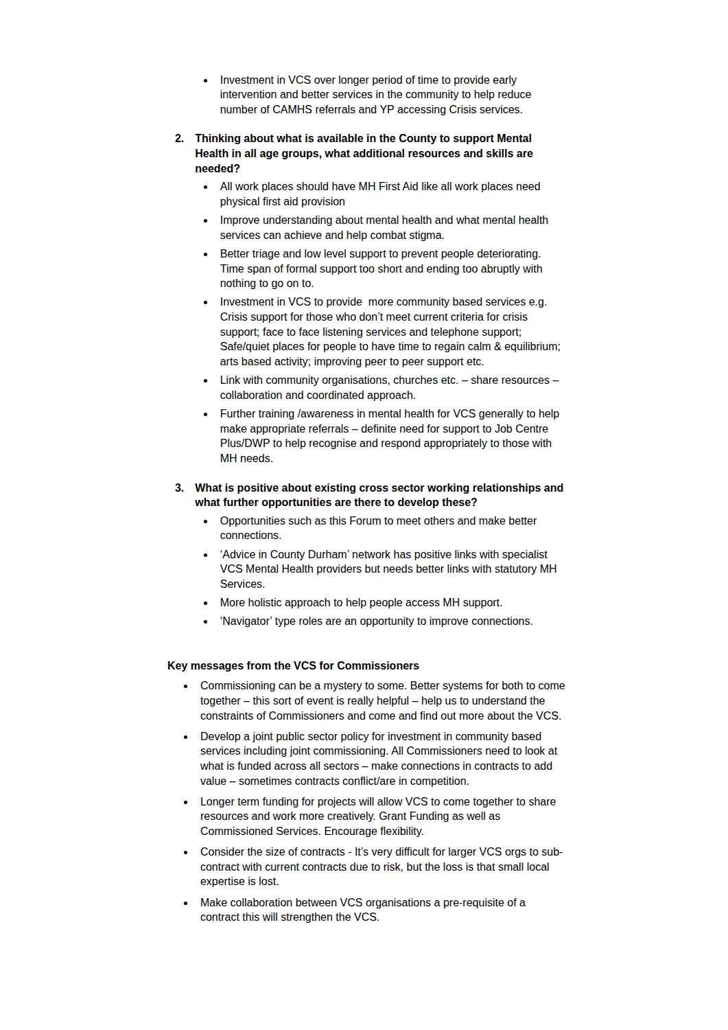Investment in VCS over longer period of time to provide early intervention and better services in the community to help reduce number of CAMHS referrals and YP accessing Crisis services.
Thinking about what is available in the County to support Mental Health in all age groups, what additional resources and skills are needed?
All work places should have MH First Aid like all work places need physical first aid provision
Improve understanding about mental health and what mental health services can achieve and help combat stigma.
Better triage and low level support to prevent people deteriorating. Time span of formal support too short and ending too abruptly with nothing to go on to.
Investment in VCS to provide more community based services e.g. Crisis support for those who don’t meet current criteria for crisis support; face to face listening services and telephone support; Safe/quiet places for people to have time to regain calm & equilibrium; arts based activity; improving peer to peer support etc.
Link with community organisations, churches etc. – share resources – collaboration and coordinated approach.
Further training /awareness in mental health for VCS generally to help make appropriate referrals – definite need for support to Job Centre Plus/DWP to help recognise and respond appropriately to those with MH needs.
What is positive about existing cross sector working relationships and what further opportunities are there to develop these?
Opportunities such as this Forum to meet others and make better connections.
‘Advice in County Durham’ network has positive links with specialist VCS Mental Health providers but needs better links with statutory MH Services.
More holistic approach to help people access MH support.
‘Navigator’ type roles are an opportunity to improve connections.
Key messages from the VCS for Commissioners
Commissioning can be a mystery to some. Better systems for both to come together – this sort of event is really helpful – help us to understand the constraints of Commissioners and come and find out more about the VCS.
Develop a joint public sector policy for investment in community based services including joint commissioning. All Commissioners need to look at what is funded across all sectors – make connections in contracts to add value – sometimes contracts conflict/are in competition.
Longer term funding for projects will allow VCS to come together to share resources and work more creatively. Grant Funding as well as Commissioned Services. Encourage flexibility.
Consider the size of contracts - It’s very difficult for larger VCS orgs to sub-contract with current contracts due to risk, but the loss is that small local expertise is lost.
Make collaboration between VCS organisations a pre-requisite of a contract this will strengthen the VCS.